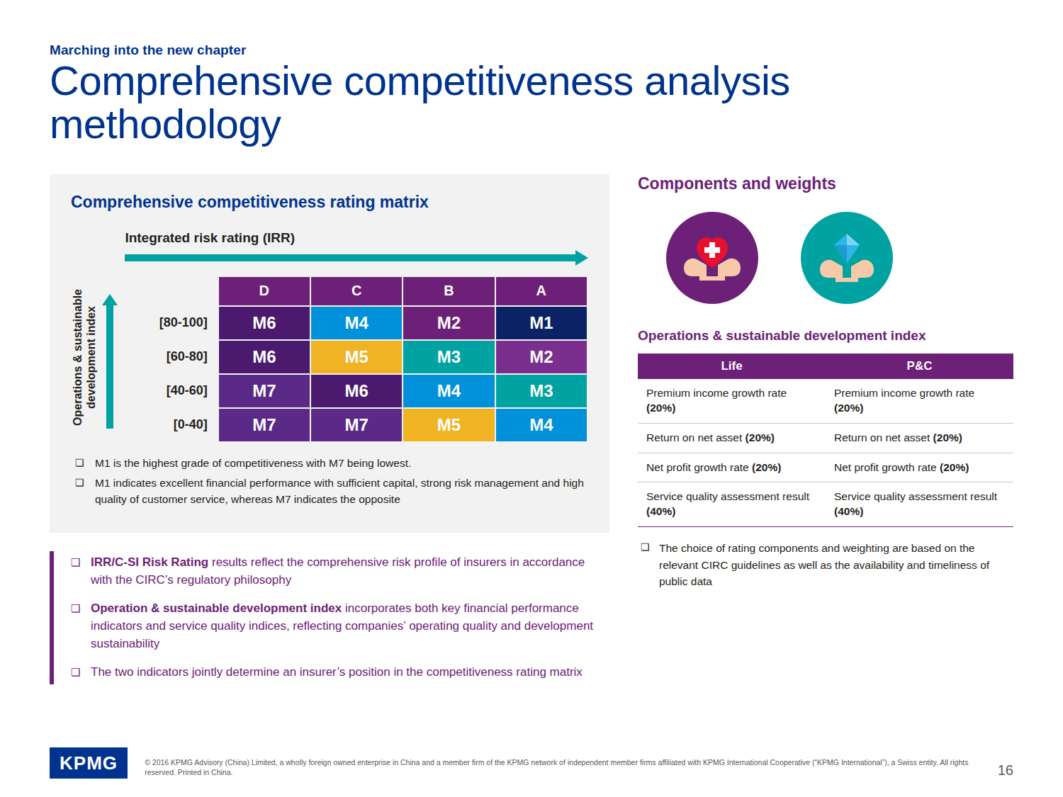Marching into the new chapter
Comprehensive competitiveness analysis methodology
Comprehensive competitiveness rating matrix
Operations & sustainable
development index
Integrated risk rating (IRR)
| | D | C | B | A |
| --- | --- | --- | --- | --- |
| [80-100] | M6 | M4 | M2 | M1 |
| [60-80] | M6 | M5 | M3 | M2 |
| [40-60] | M7 | M6 | M4 | M3 |
| [0-40] | M7 | M7 | M5 | M4 |
M1 is the highest grade of competitiveness with M7 being lowest.
M1 indicates excellent financial performance with sufficient capital, strong risk management and high quality of customer service, whereas M7 indicates the opposite
IRR/C-SI Risk Rating results reflect the comprehensive risk profile of insurers in accordance with the CIRC’s regulatory philosophy
Operation & sustainable development index incorporates both key financial performance indicators and service quality indices, reflecting companies’ operating quality and development sustainability
The two indicators jointly determine an insurer’s position in the competitiveness rating matrix
Components and weights
Operations & sustainable development index
| Life | P&C |
| --- | --- |
| Premium income growth rate (20%) | Premium income growth rate (20%) |
| Return on net asset (20%) | Return on net asset (20%) |
| Net profit growth rate (20%) | Net profit growth rate (20%) |
| Service quality assessment result (40%) | Service quality assessment result (40%) |
The choice of rating components and weighting are based on the relevant CIRC guidelines as well as the availability and timeliness of public data
KPMG
© 2016 KPMG Advisory (China) Limited, a wholly foreign owned enterprise in China and a member firm of the KPMG network of independent member firms affiliated with KPMG International Cooperative (“KPMG International”), a Swiss entity. All rights reserved. Printed in China.
16